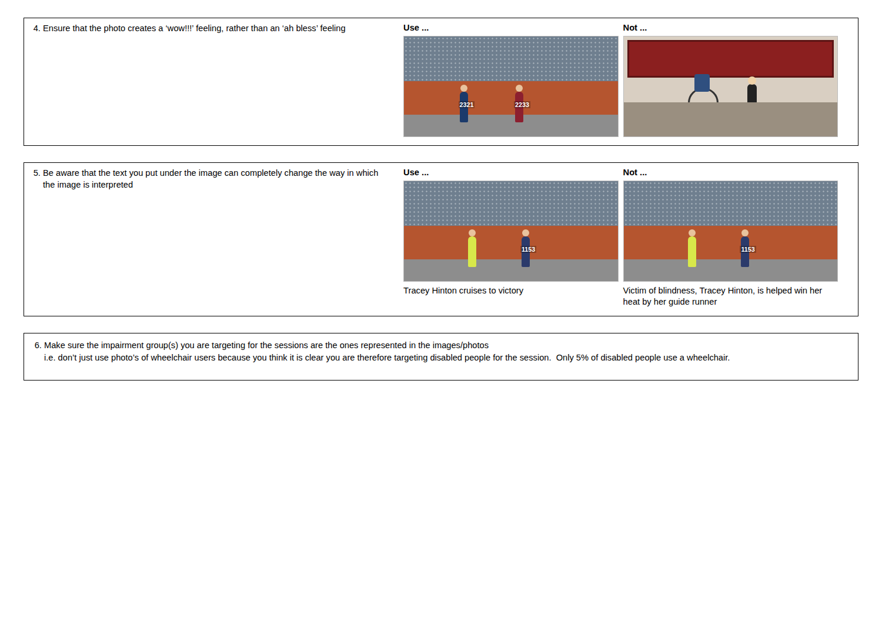Ensure that the photo creates a ‘wow!!!’ feeling, rather than an ‘ah bless’ feeling
Use ...
2321
2233
Not ...
Be aware that the text you put under the image can completely change the way in which the image is interpreted
Use ...
1153
Tracey Hinton cruises to victory
Not ...
1153
Victim of blindness, Tracey Hinton, is helped win her heat by her guide runner
Make sure the impairment group(s) you are targeting for the sessions are the ones represented in the images/photos
i.e. don’t just use photo’s of wheelchair users because you think it is clear you are therefore targeting disabled people for the session. Only 5% of disabled people use a wheelchair.